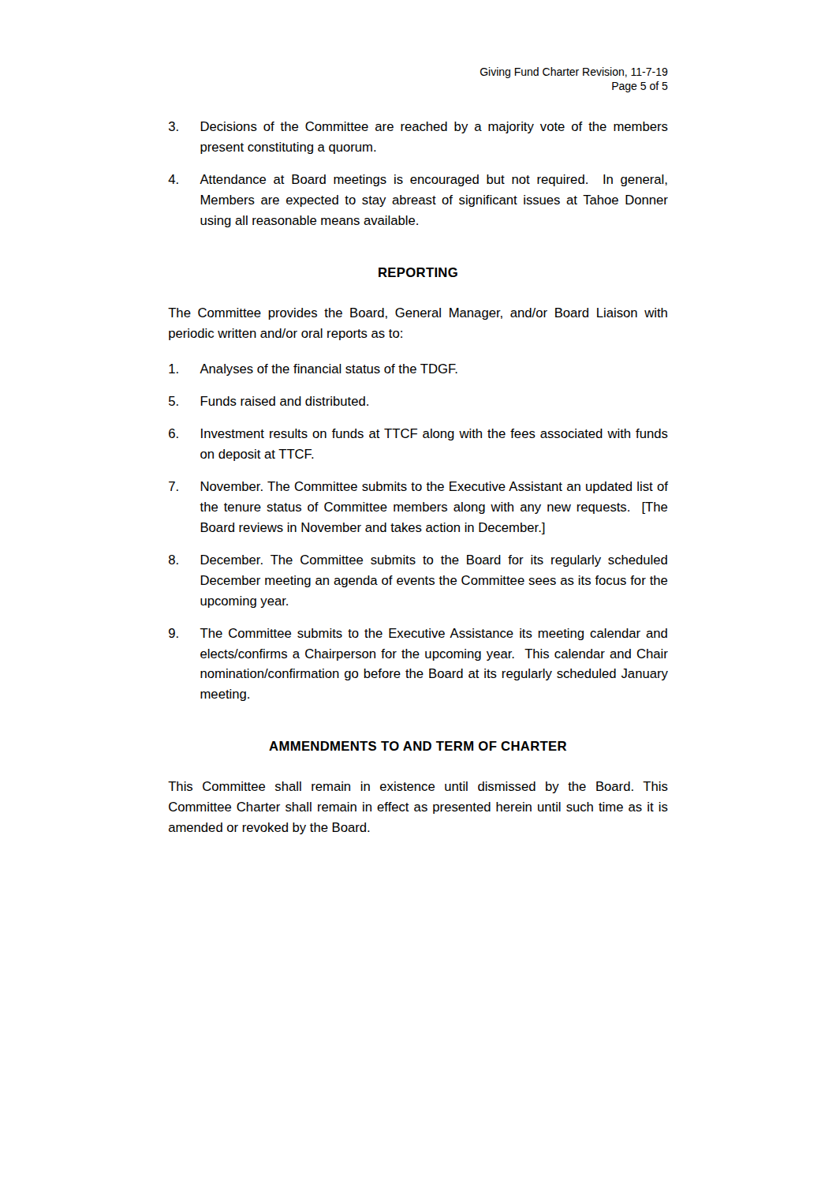Giving Fund Charter Revision, 11-7-19
Page 5 of 5
3. Decisions of the Committee are reached by a majority vote of the members present constituting a quorum.
4. Attendance at Board meetings is encouraged but not required. In general, Members are expected to stay abreast of significant issues at Tahoe Donner using all reasonable means available.
REPORTING
The Committee provides the Board, General Manager, and/or Board Liaison with periodic written and/or oral reports as to:
1. Analyses of the financial status of the TDGF.
5. Funds raised and distributed.
6. Investment results on funds at TTCF along with the fees associated with funds on deposit at TTCF.
7. November. The Committee submits to the Executive Assistant an updated list of the tenure status of Committee members along with any new requests. [The Board reviews in November and takes action in December.]
8. December. The Committee submits to the Board for its regularly scheduled December meeting an agenda of events the Committee sees as its focus for the upcoming year.
9. The Committee submits to the Executive Assistance its meeting calendar and elects/confirms a Chairperson for the upcoming year. This calendar and Chair nomination/confirmation go before the Board at its regularly scheduled January meeting.
AMMENDMENTS TO AND TERM OF CHARTER
This Committee shall remain in existence until dismissed by the Board. This Committee Charter shall remain in effect as presented herein until such time as it is amended or revoked by the Board.